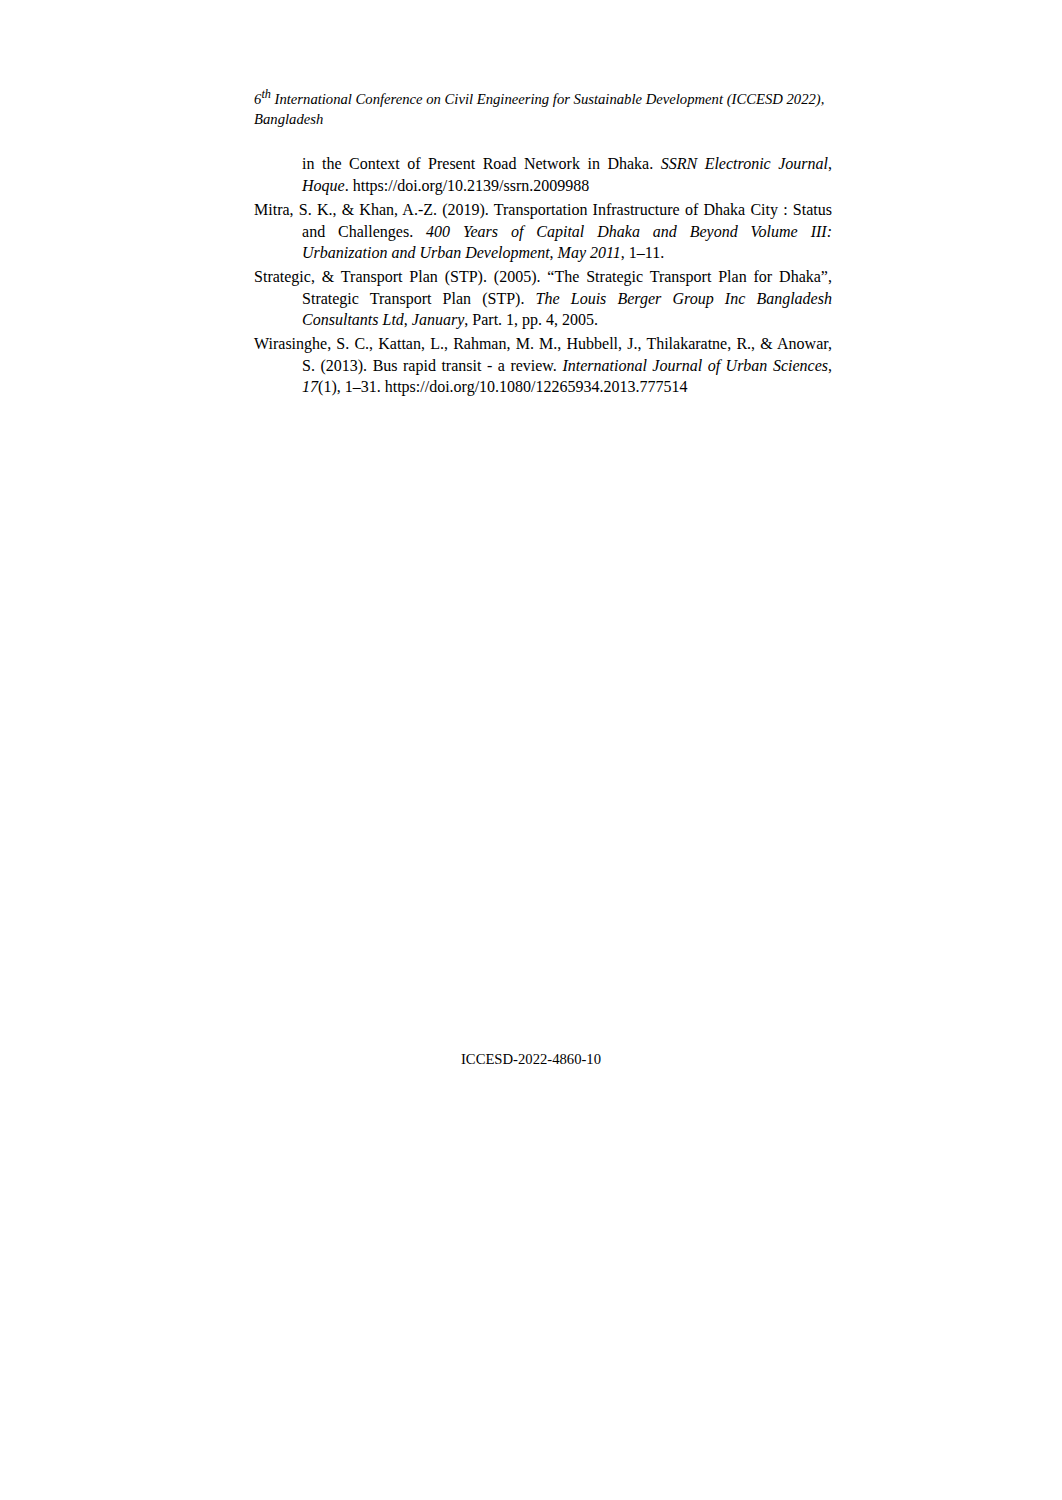6th International Conference on Civil Engineering for Sustainable Development (ICCESD 2022), Bangladesh
in the Context of Present Road Network in Dhaka. SSRN Electronic Journal, Hoque. https://doi.org/10.2139/ssrn.2009988
Mitra, S. K., & Khan, A.-Z. (2019). Transportation Infrastructure of Dhaka City : Status and Challenges. 400 Years of Capital Dhaka and Beyond Volume III: Urbanization and Urban Development, May 2011, 1–11.
Strategic, & Transport Plan (STP). (2005). “The Strategic Transport Plan for Dhaka”, Strategic Transport Plan (STP). The Louis Berger Group Inc Bangladesh Consultants Ltd, January, Part. 1, pp. 4, 2005.
Wirasinghe, S. C., Kattan, L., Rahman, M. M., Hubbell, J., Thilakaratne, R., & Anowar, S. (2013). Bus rapid transit - a review. International Journal of Urban Sciences, 17(1), 1–31. https://doi.org/10.1080/12265934.2013.777514
ICCESD-2022-4860-10